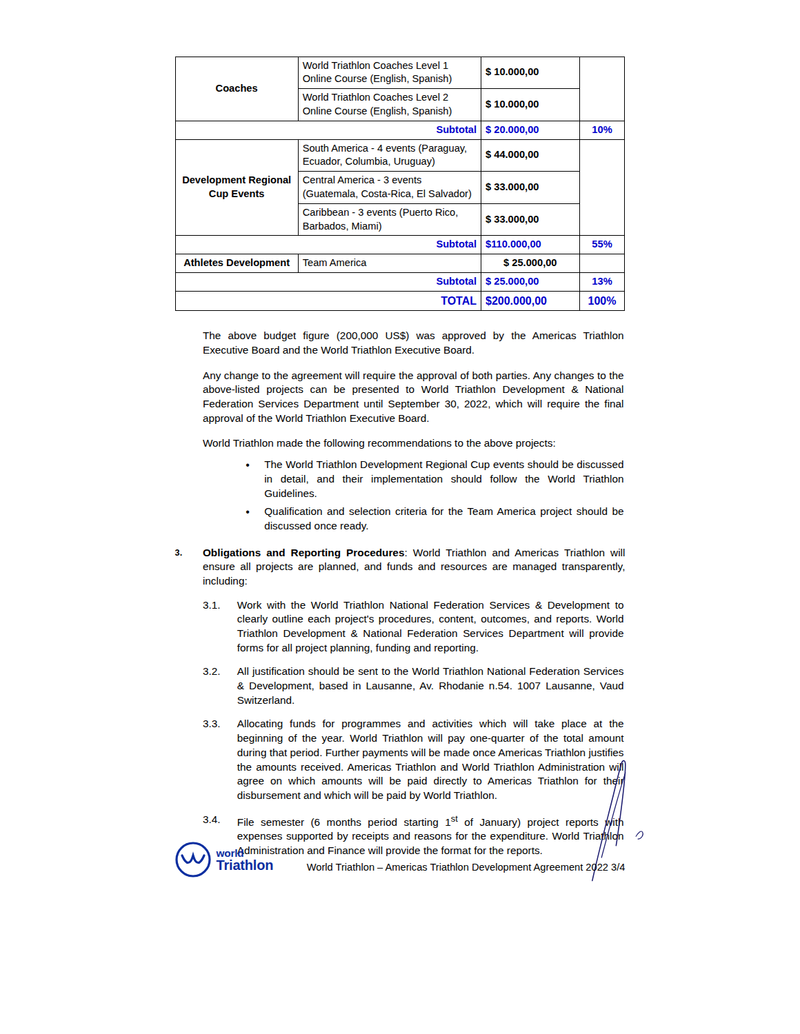| Coaches | World Triathlon Coaches Level 1 Online Course (English, Spanish) | $ 10.000,00 | |
| World Triathlon Coaches Level 2 Online Course (English, Spanish) | $ 10.000,00 |
| Subtotal | $ 20.000,00 | 10% |
| Development Regional Cup Events | South America - 4 events (Paraguay, Ecuador, Columbia, Uruguay) | $ 44.000,00 | |
| Central America - 3 events (Guatemala, Costa-Rica, El Salvador) | $ 33.000,00 |
| Caribbean - 3 events (Puerto Rico, Barbados, Miami) | $ 33.000,00 |
| Subtotal | $110.000,00 | 55% |
| Athletes Development | Team America | $ 25.000,00 | |
| Subtotal | $ 25.000,00 | 13% |
| TOTAL | $200.000,00 | 100% |
The above budget figure (200,000 US$) was approved by the Americas Triathlon Executive Board and the World Triathlon Executive Board.
Any change to the agreement will require the approval of both parties. Any changes to the above-listed projects can be presented to World Triathlon Development & National Federation Services Department until September 30, 2022, which will require the final approval of the World Triathlon Executive Board.
World Triathlon made the following recommendations to the above projects:
The World Triathlon Development Regional Cup events should be discussed in detail, and their implementation should follow the World Triathlon Guidelines.
Qualification and selection criteria for the Team America project should be discussed once ready.
3.
Obligations and Reporting Procedures: World Triathlon and Americas Triathlon will ensure all projects are planned, and funds and resources are managed transparently, including:
3.1.
Work with the World Triathlon National Federation Services & Development to clearly outline each project's procedures, content, outcomes, and reports. World Triathlon Development & National Federation Services Department will provide forms for all project planning, funding and reporting.
3.2.
All justification should be sent to the World Triathlon National Federation Services & Development, based in Lausanne, Av. Rhodanie n.54. 1007 Lausanne, Vaud Switzerland.
3.3.
Allocating funds for programmes and activities which will take place at the beginning of the year. World Triathlon will pay one-quarter of the total amount during that period. Further payments will be made once Americas Triathlon justifies the amounts received. Americas Triathlon and World Triathlon Administration will agree on which amounts will be paid directly to Americas Triathlon for their disbursement and which will be paid by World Triathlon.
3.4.
File semester (6 months period starting 1st of January) project reports with expenses supported by receipts and reasons for the expenditure. World Triathlon Administration and Finance will provide the format for the reports.
world Triathlon
World Triathlon – Americas Triathlon Development Agreement 2022 3/4